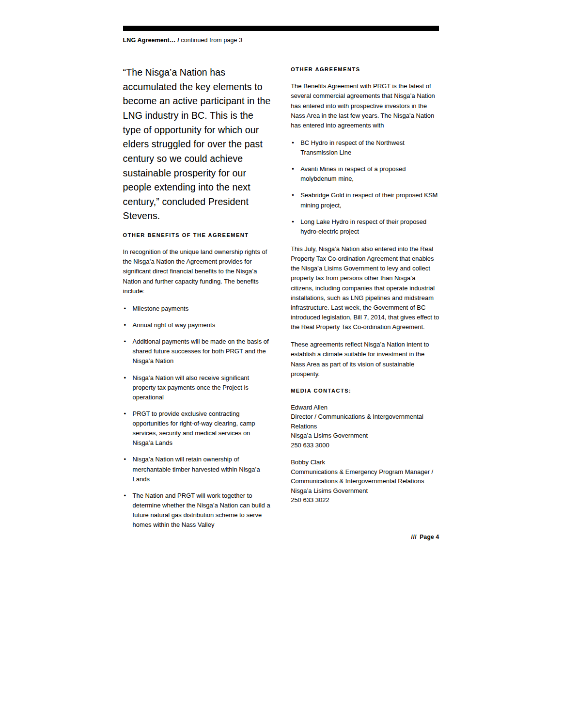LNG Agreement… / continued from page 3
“The Nisga’a Nation has accumulated the key elements to become an active participant in the LNG industry in BC. This is the type of opportunity for which our elders struggled for over the past century so we could achieve sustainable prosperity for our people extending into the next century,” concluded President Stevens.
Other benefits of the agreement
In recognition of the unique land ownership rights of the Nisga’a Nation the Agreement provides for significant direct financial benefits to the Nisga’a Nation and further capacity funding. The benefits include:
Milestone payments
Annual right of way payments
Additional payments will be made on the basis of shared future successes for both PRGT and the Nisga’a Nation
Nisga’a Nation will also receive significant property tax payments once the Project is operational
PRGT to provide exclusive contracting opportunities for right-of-way clearing, camp services, security and medical services on Nisga’a Lands
Nisga’a Nation will retain ownership of merchantable timber harvested within Nisga’a Lands
The Nation and PRGT will work together to determine whether the Nisga’a Nation can build a future natural gas distribution scheme to serve homes within the Nass Valley
Other agreements
The Benefits Agreement with PRGT is the latest of several commercial agreements that Nisga’a Nation has entered into with prospective investors in the Nass Area in the last few years. The Nisga’a Nation has entered into agreements with
BC Hydro in respect of the Northwest Transmission Line
Avanti Mines in respect of a proposed molybdenum mine,
Seabridge Gold in respect of their proposed KSM mining project,
Long Lake Hydro in respect of their proposed hydro-electric project
This July, Nisga’a Nation also entered into the Real Property Tax Co-ordination Agreement that enables the Nisga’a Lisims Government to levy and collect property tax from persons other than Nisga’a citizens, including companies that operate industrial installations, such as LNG pipelines and midstream infrastructure. Last week, the Government of BC introduced legislation, Bill 7, 2014, that gives effect to the Real Property Tax Co-ordination Agreement.
These agreements reflect Nisga’a Nation intent to establish a climate suitable for investment in the Nass Area as part of its vision of sustainable prosperity.
Media contacts:
Edward Allen
Director / Communications & Intergovernmental Relations
Nisga’a Lisims Government
250 633 3000
Bobby Clark
Communications & Emergency Program Manager /
Communications & Intergovernmental Relations
Nisga’a Lisims Government
250 633 3022
///Page 4